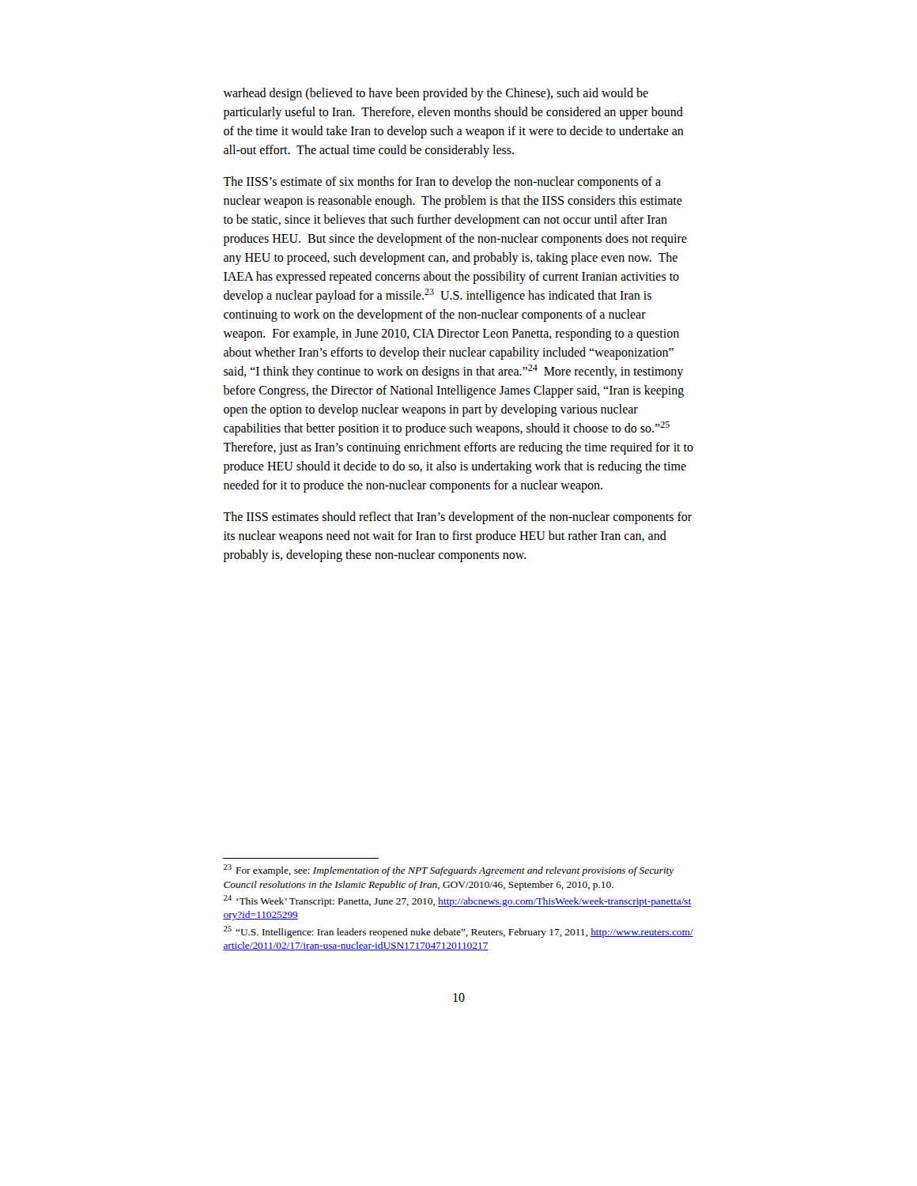warhead design (believed to have been provided by the Chinese), such aid would be particularly useful to Iran. Therefore, eleven months should be considered an upper bound of the time it would take Iran to develop such a weapon if it were to decide to undertake an all-out effort. The actual time could be considerably less.
The IISS’s estimate of six months for Iran to develop the non-nuclear components of a nuclear weapon is reasonable enough. The problem is that the IISS considers this estimate to be static, since it believes that such further development can not occur until after Iran produces HEU. But since the development of the non-nuclear components does not require any HEU to proceed, such development can, and probably is, taking place even now. The IAEA has expressed repeated concerns about the possibility of current Iranian activities to develop a nuclear payload for a missile.23 U.S. intelligence has indicated that Iran is continuing to work on the development of the non-nuclear components of a nuclear weapon. For example, in June 2010, CIA Director Leon Panetta, responding to a question about whether Iran’s efforts to develop their nuclear capability included “weaponization” said, “I think they continue to work on designs in that area.”24 More recently, in testimony before Congress, the Director of National Intelligence James Clapper said, “Iran is keeping open the option to develop nuclear weapons in part by developing various nuclear capabilities that better position it to produce such weapons, should it choose to do so.”25 Therefore, just as Iran’s continuing enrichment efforts are reducing the time required for it to produce HEU should it decide to do so, it also is undertaking work that is reducing the time needed for it to produce the non-nuclear components for a nuclear weapon.
The IISS estimates should reflect that Iran’s development of the non-nuclear components for its nuclear weapons need not wait for Iran to first produce HEU but rather Iran can, and probably is, developing these non-nuclear components now.
23 For example, see: Implementation of the NPT Safeguards Agreement and relevant provisions of Security Council resolutions in the Islamic Republic of Iran, GOV/2010/46, September 6, 2010, p.10.
24 ‘This Week’ Transcript: Panetta, June 27, 2010, http://abcnews.go.com/ThisWeek/week-transcript-panetta/story?id=11025299
25 “U.S. Intelligence: Iran leaders reopened nuke debate”, Reuters, February 17, 2011, http://www.reuters.com/article/2011/02/17/iran-usa-nuclear-idUSN1717047120110217
10